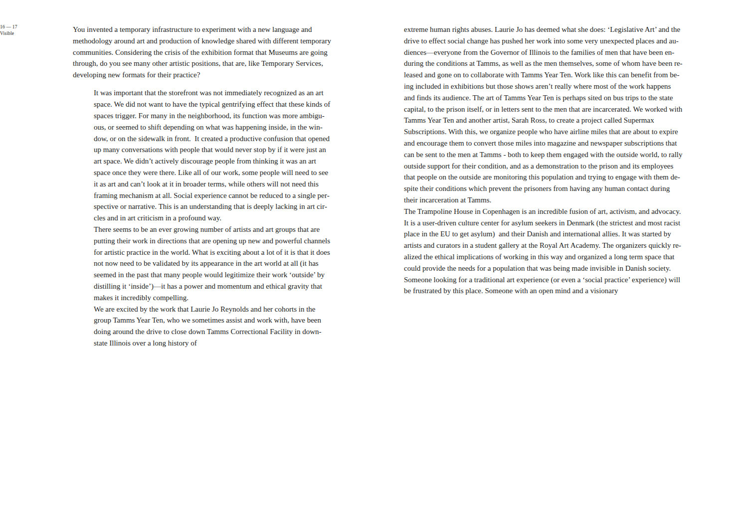16 — 17 Visible
You invented a temporary infrastructure to experiment with a new language and methodology around art and production of knowledge shared with different temporary communities. Considering the crisis of the exhibition format that Museums are going through, do you see many other artistic positions, that are, like Temporary Services, developing new formats for their practice?
It was important that the storefront was not immediately recognized as an art space. We did not want to have the typical gentrifying effect that these kinds of spaces trigger. For many in the neighborhood, its function was more ambiguous, or seemed to shift depending on what was happening inside, in the window, or on the sidewalk in front. It created a productive confusion that opened up many conversations with people that would never stop by if it were just an art space. We didn’t actively discourage people from thinking it was an art space once they were there. Like all of our work, some people will need to see it as art and can’t look at it in broader terms, while others will not need this framing mechanism at all. Social experience cannot be reduced to a single perspective or narrative. This is an understanding that is deeply lacking in art circles and in art criticism in a profound way.
There seems to be an ever growing number of artists and art groups that are putting their work in directions that are opening up new and powerful channels for artistic practice in the world. What is exciting about a lot of it is that it does not now need to be validated by its appearance in the art world at all (it has seemed in the past that many people would legitimize their work ‘outside’ by distilling it ‘inside’)—it has a power and momentum and ethical gravity that makes it incredibly compelling.
We are excited by the work that Laurie Jo Reynolds and her cohorts in the group Tamms Year Ten, who we sometimes assist and work with, have been doing around the drive to close down Tamms Correctional Facility in downstate Illinois over a long history of
extreme human rights abuses. Laurie Jo has deemed what she does: ‘Legislative Art’ and the drive to effect social change has pushed her work into some very unexpected places and audiences—everyone from the Governor of Illinois to the families of men that have been enduring the conditions at Tamms, as well as the men themselves, some of whom have been released and gone on to collaborate with Tamms Year Ten. Work like this can benefit from being included in exhibitions but those shows aren’t really where most of the work happens and finds its audience. The art of Tamms Year Ten is perhaps sited on bus trips to the state capital, to the prison itself, or in letters sent to the men that are incarcerated. We worked with Tamms Year Ten and another artist, Sarah Ross, to create a project called Supermax Subscriptions. With this, we organize people who have airline miles that are about to expire and encourage them to convert those miles into magazine and newspaper subscriptions that can be sent to the men at Tamms - both to keep them engaged with the outside world, to rally outside support for their condition, and as a demonstration to the prison and its employees that people on the outside are monitoring this population and trying to engage with them despite their conditions which prevent the prisoners from having any human contact during their incarceration at Tamms.
The Trampoline House in Copenhagen is an incredible fusion of art, activism, and advocacy. It is a user-driven culture center for asylum seekers in Denmark (the strictest and most racist place in the EU to get asylum) and their Danish and international allies. It was started by artists and curators in a student gallery at the Royal Art Academy. The organizers quickly realized the ethical implications of working in this way and organized a long term space that could provide the needs for a population that was being made invisible in Danish society. Someone looking for a traditional art experience (or even a ‘social practice’ experience) will be frustrated by this place. Someone with an open mind and a visionary